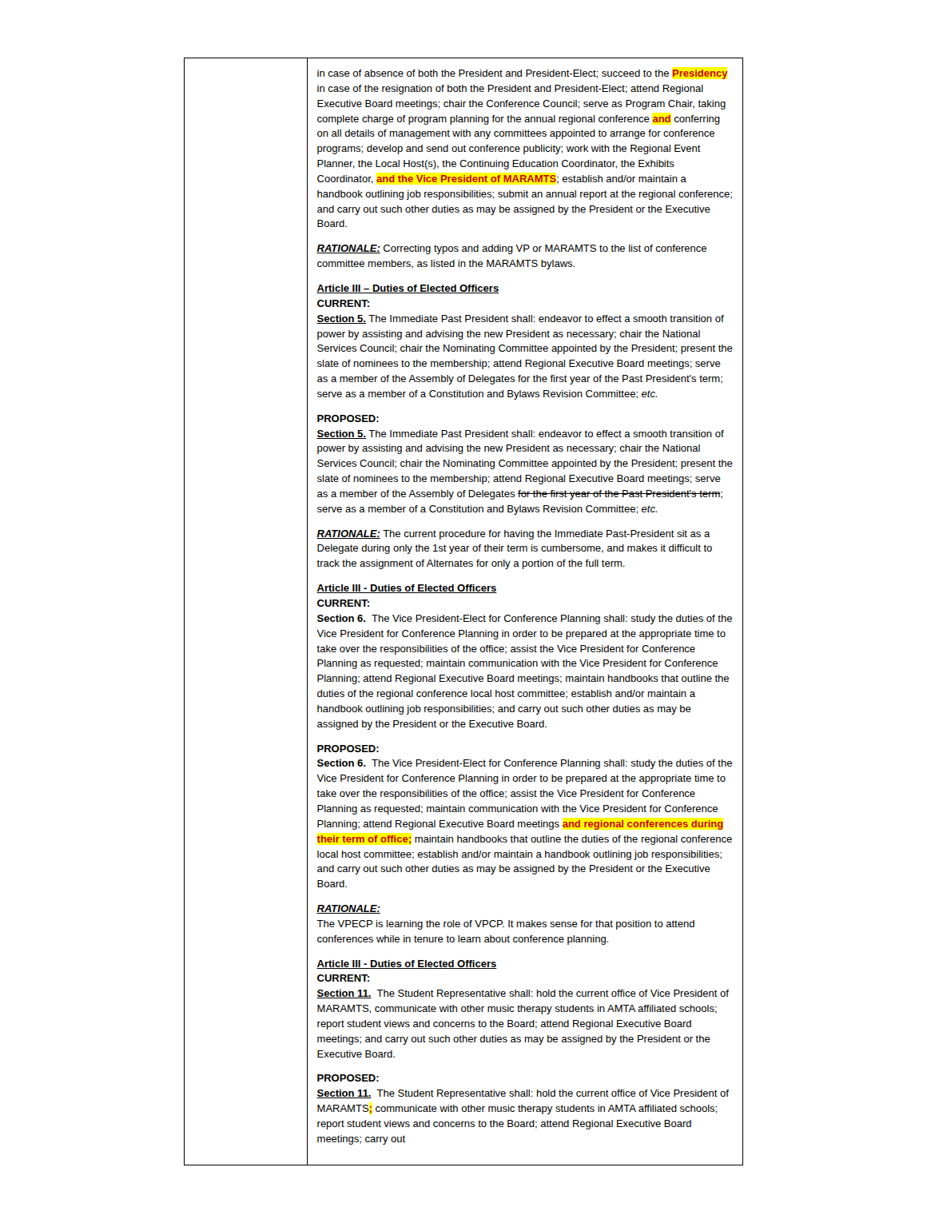| | in case of absence of both the President and President-Elect; succeed to the Presidency in case of the resignation of both the President and President-Elect; attend Regional Executive Board meetings; chair the Conference Council; serve as Program Chair, taking complete charge of program planning for the annual regional conference and conferring on all details of management with any committees appointed to arrange for conference programs; develop and send out conference publicity; work with the Regional Event Planner, the Local Host(s), the Continuing Education Coordinator, the Exhibits Coordinator, and the Vice President of MARAMTS ; establish and/or maintain a handbook outlining job responsibilities; submit an annual report at the regional conference; and carry out such other duties as may be assigned by the President or the Executive Board. RATIONALE: Correcting typos and adding VP or MARAMTS to the list of conference committee members, as listed in the MARAMTS bylaws. Article III – Duties of Elected Officers CURRENT: Section 5. The Immediate Past President shall: endeavor to effect a smooth transition of power by assisting and advising the new President as necessary; chair the National Services Council; chair the Nominating Committee appointed by the President; present the slate of nominees to the membership; attend Regional Executive Board meetings; serve as a member of the Assembly of Delegates for the first year of the Past President's term; serve as a member of a Constitution and Bylaws Revision Committee; etc. PROPOSED: Section 5. The Immediate Past President shall: endeavor to effect a smooth transition of power by assisting and advising the new President as necessary; chair the National Services Council; chair the Nominating Committee appointed by the President; present the slate of nominees to the membership; attend Regional Executive Board meetings; serve as a member of the Assembly of Delegates for the first year of the Past President's term ; serve as a member of a Constitution and Bylaws Revision Committee; etc. RATIONALE: The current procedure for having the Immediate Past-President sit as a Delegate during only the 1st year of their term is cumbersome, and makes it difficult to track the assignment of Alternates for only a portion of the full term. Article III - Duties of Elected Officers CURRENT: Section 6. The Vice President-Elect for Conference Planning shall: study the duties of the Vice President for Conference Planning in order to be prepared at the appropriate time to take over the responsibilities of the office; assist the Vice President for Conference Planning as requested; maintain communication with the Vice President for Conference Planning; attend Regional Executive Board meetings; maintain handbooks that outline the duties of the regional conference local host committee; establish and/or maintain a handbook outlining job responsibilities; and carry out such other duties as may be assigned by the President or the Executive Board. PROPOSED: Section 6. The Vice President-Elect for Conference Planning shall: study the duties of the Vice President for Conference Planning in order to be prepared at the appropriate time to take over the responsibilities of the office; assist the Vice President for Conference Planning as requested; maintain communication with the Vice President for Conference Planning; attend Regional Executive Board meetings and regional conferences during their term of office; maintain handbooks that outline the duties of the regional conference local host committee; establish and/or maintain a handbook outlining job responsibilities; and carry out such other duties as may be assigned by the President or the Executive Board. RATIONALE: The VPECP is learning the role of VPCP. It makes sense for that position to attend conferences while in tenure to learn about conference planning. Article III - Duties of Elected Officers CURRENT: Section 11. The Student Representative shall: hold the current office of Vice President of MARAMTS, communicate with other music therapy students in AMTA affiliated schools; report student views and concerns to the Board; attend Regional Executive Board meetings; and carry out such other duties as may be assigned by the President or the Executive Board. PROPOSED: Section 11. The Student Representative shall: hold the current office of Vice President of MARAMTS ; communicate with other music therapy students in AMTA affiliated schools; report student views and concerns to the Board; attend Regional Executive Board meetings; carry out |